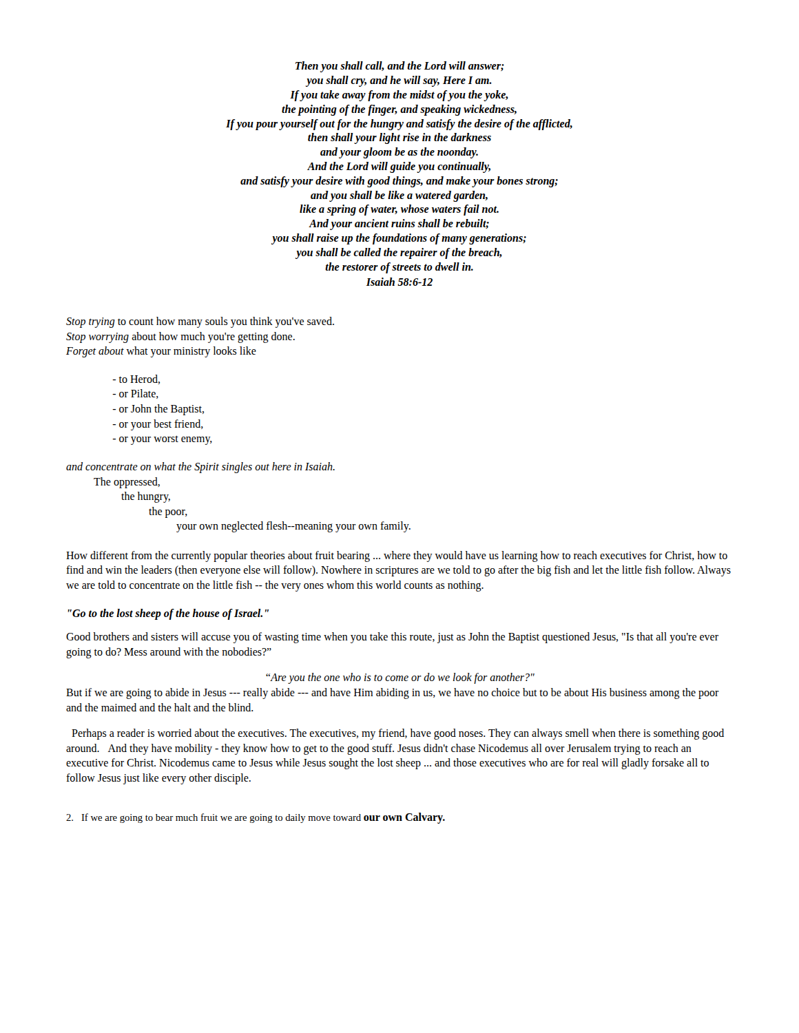Then you shall call, and the Lord will answer;
you shall cry, and he will say, Here I am.
If you take away from the midst of you the yoke,
the pointing of the finger, and speaking wickedness,
If you pour yourself out for the hungry and satisfy the desire of the afflicted,
then shall your light rise in the darkness
and your gloom be as the noonday.
And the Lord will guide you continually,
and satisfy your desire with good things, and make your bones strong;
and you shall be like a watered garden,
like a spring of water, whose waters fail not.
And your ancient ruins shall be rebuilt;
you shall raise up the foundations of many generations;
you shall be called the repairer of the breach,
the restorer of streets to dwell in.
Isaiah 58:6-12
Stop trying to count how many souls you think you've saved.
Stop worrying about how much you're getting done.
Forget about what your ministry looks like
- to Herod,
- or Pilate,
- or John the Baptist,
- or your best friend,
- or your worst enemy,
and concentrate on what the Spirit singles out here in Isaiah.
The oppressed, the hungry, the poor, your own neglected flesh--meaning your own family.
How different from the currently popular theories about fruit bearing ... where they would have us learning how to reach executives for Christ, how to find and win the leaders (then everyone else will follow). Nowhere in scriptures are we told to go after the big fish and let the little fish follow. Always we are told to concentrate on the little fish -- the very ones whom this world counts as nothing.
"Go to the lost sheep of the house of Israel."
Good brothers and sisters will accuse you of wasting time when you take this route, just as John the Baptist questioned Jesus, "Is that all you're ever going to do? Mess around with the nobodies?”
“Are you the one who is to come or do we look for another?"
But if we are going to abide in Jesus --- really abide --- and have Him abiding in us, we have no choice but to be about His business among the poor and the maimed and the halt and the blind.
Perhaps a reader is worried about the executives. The executives, my friend, have good noses. They can always smell when there is something good around. And they have mobility - they know how to get to the good stuff. Jesus didn't chase Nicodemus all over Jerusalem trying to reach an executive for Christ. Nicodemus came to Jesus while Jesus sought the lost sheep ... and those executives who are for real will gladly forsake all to follow Jesus just like every other disciple.
2. If we are going to bear much fruit we are going to daily move toward our own Calvary.